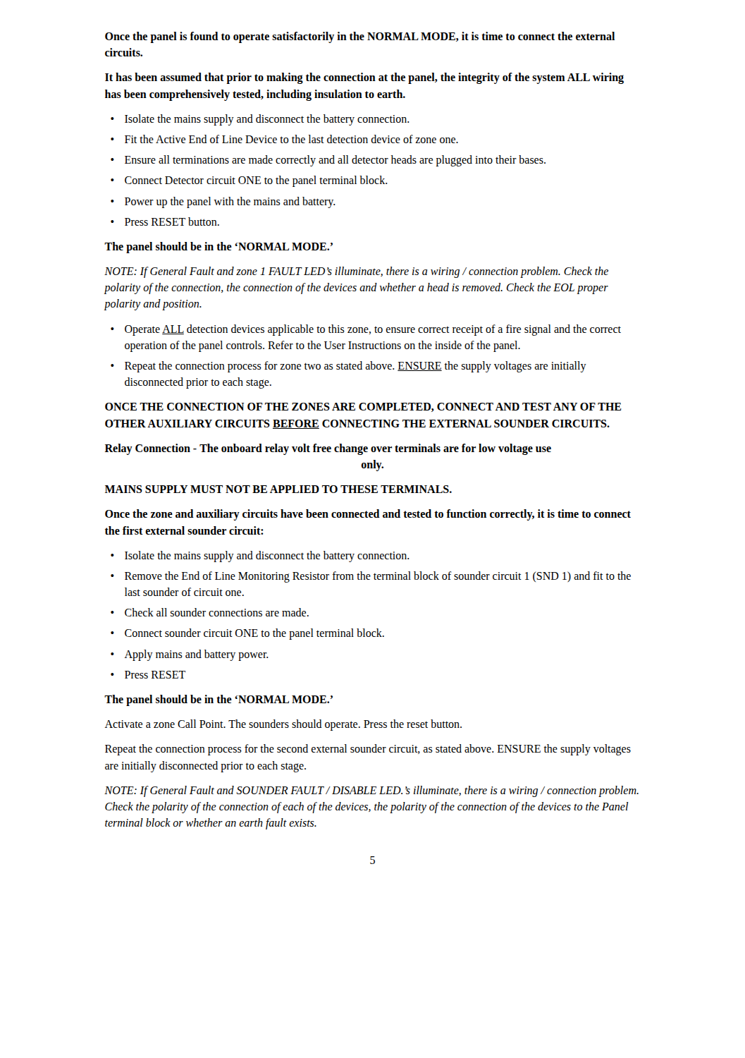Once the panel is found to operate satisfactorily in the NORMAL MODE, it is time to connect the external circuits.
It has been assumed that prior to making the connection at the panel, the integrity of the system ALL wiring has been comprehensively tested, including insulation to earth.
Isolate the mains supply and disconnect the battery connection.
Fit the Active End of Line Device to the last detection device of zone one.
Ensure all terminations are made correctly and all detector heads are plugged into their bases.
Connect Detector circuit ONE to the panel terminal block.
Power up the panel with the mains and battery.
Press RESET button.
The panel should be in the ‘NORMAL MODE.’
NOTE: If General Fault and zone 1 FAULT LED’s illuminate, there is a wiring / connection problem. Check the polarity of the connection, the connection of the devices and whether a head is removed. Check the EOL proper polarity and position.
Operate ALL detection devices applicable to this zone, to ensure correct receipt of a fire signal and the correct operation of the panel controls. Refer to the User Instructions on the inside of the panel.
Repeat the connection process for zone two as stated above. ENSURE the supply voltages are initially disconnected prior to each stage.
ONCE THE CONNECTION OF THE ZONES ARE COMPLETED, CONNECT AND TEST ANY OF THE OTHER AUXILIARY CIRCUITS BEFORE CONNECTING THE EXTERNAL SOUNDER CIRCUITS.
Relay Connection - The onboard relay volt free change over terminals are for low voltage use only.
MAINS SUPPLY MUST NOT BE APPLIED TO THESE TERMINALS.
Once the zone and auxiliary circuits have been connected and tested to function correctly, it is time to connect the first external sounder circuit:
Isolate the mains supply and disconnect the battery connection.
Remove the End of Line Monitoring Resistor from the terminal block of sounder circuit 1 (SND 1) and fit to the last sounder of circuit one.
Check all sounder connections are made.
Connect sounder circuit ONE to the panel terminal block.
Apply mains and battery power.
Press RESET
The panel should be in the ‘NORMAL MODE.’
Activate a zone Call Point. The sounders should operate. Press the reset button.
Repeat the connection process for the second external sounder circuit, as stated above. ENSURE the supply voltages are initially disconnected prior to each stage.
NOTE: If General Fault and SOUNDER FAULT / DISABLE LED.’s illuminate, there is a wiring / connection problem. Check the polarity of the connection of each of the devices, the polarity of the connection of the devices to the Panel terminal block or whether an earth fault exists.
5